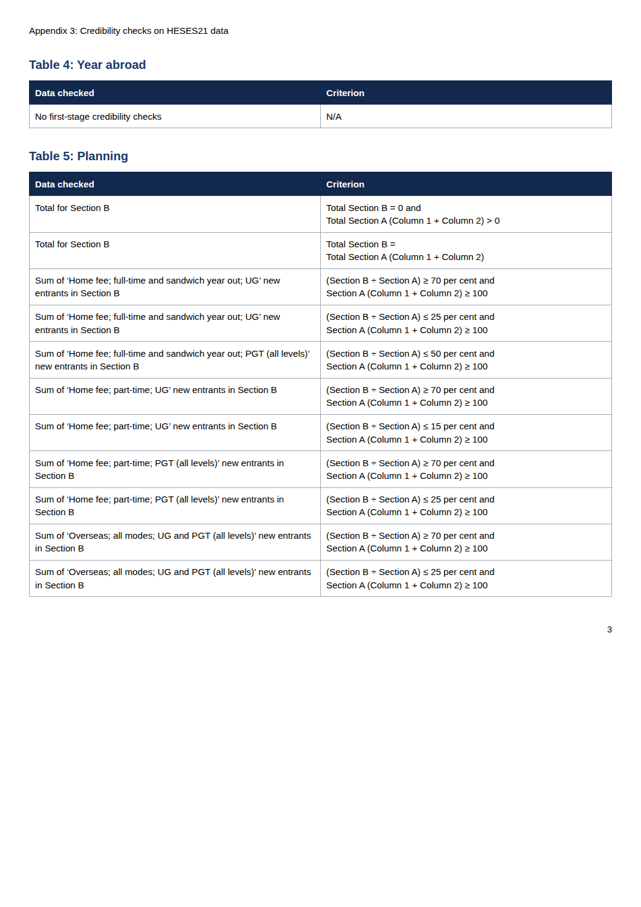Appendix 3: Credibility checks on HESES21 data
Table 4: Year abroad
| Data checked | Criterion |
| --- | --- |
| No first-stage credibility checks | N/A |
Table 5: Planning
| Data checked | Criterion |
| --- | --- |
| Total for Section B | Total Section B = 0 and Total Section A (Column 1 + Column 2) > 0 |
| Total for Section B | Total Section B = Total Section A (Column 1 + Column 2) |
| Sum of ‘Home fee; full-time and sandwich year out; UG’ new entrants in Section B | (Section B ÷ Section A) ≥ 70 per cent and Section A (Column 1 + Column 2) ≥ 100 |
| Sum of ‘Home fee; full-time and sandwich year out; UG’ new entrants in Section B | (Section B ÷ Section A) ≤ 25 per cent and Section A (Column 1 + Column 2) ≥ 100 |
| Sum of ‘Home fee; full-time and sandwich year out; PGT (all levels)’ new entrants in Section B | (Section B ÷ Section A) ≤ 50 per cent and Section A (Column 1 + Column 2) ≥ 100 |
| Sum of ‘Home fee; part-time; UG’ new entrants in Section B | (Section B ÷ Section A) ≥ 70 per cent and Section A (Column 1 + Column 2) ≥ 100 |
| Sum of ‘Home fee; part-time; UG’ new entrants in Section B | (Section B ÷ Section A) ≤ 15 per cent and Section A (Column 1 + Column 2) ≥ 100 |
| Sum of ‘Home fee; part-time; PGT (all levels)’ new entrants in Section B | (Section B ÷ Section A) ≥ 70 per cent and Section A (Column 1 + Column 2) ≥ 100 |
| Sum of ‘Home fee; part-time; PGT (all levels)’ new entrants in Section B | (Section B ÷ Section A) ≤ 25 per cent and Section A (Column 1 + Column 2) ≥ 100 |
| Sum of ‘Overseas; all modes; UG and PGT (all levels)’ new entrants in Section B | (Section B ÷ Section A) ≥ 70 per cent and Section A (Column 1 + Column 2) ≥ 100 |
| Sum of ‘Overseas; all modes; UG and PGT (all levels)’ new entrants in Section B | (Section B ÷ Section A) ≤ 25 per cent and Section A (Column 1 + Column 2) ≥ 100 |
3